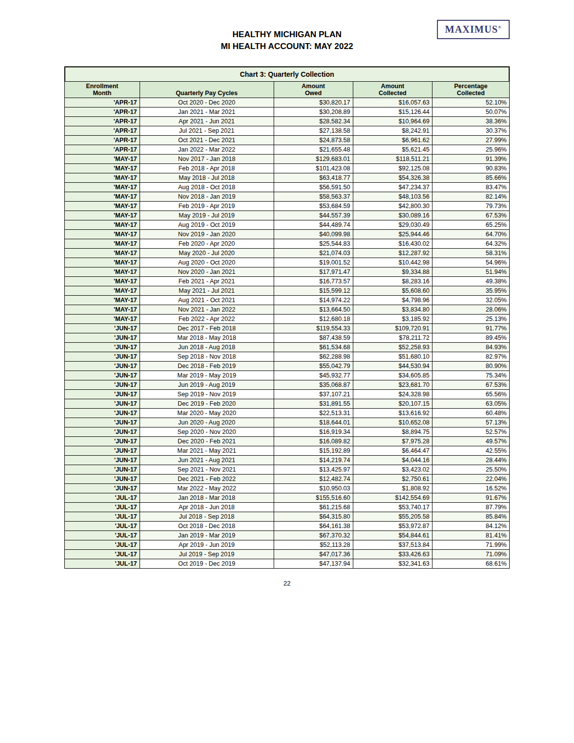MAXIMUS®
HEALTHY MICHIGAN PLAN
MI HEALTH ACCOUNT: MAY 2022
Chart 3: Quarterly Collection
| Enrollment Month | Quarterly Pay Cycles | Amount Owed | Amount Collected | Percentage Collected |
| --- | --- | --- | --- | --- |
| 'APR-17 | Oct 2020 - Dec 2020 | $30,820.17 | $16,057.63 | 52.10% |
| 'APR-17 | Jan 2021 - Mar 2021 | $30,208.89 | $15,126.44 | 50.07% |
| 'APR-17 | Apr 2021 - Jun 2021 | $28,582.34 | $10,964.69 | 38.36% |
| 'APR-17 | Jul 2021 - Sep 2021 | $27,138.58 | $8,242.91 | 30.37% |
| 'APR-17 | Oct 2021 - Dec 2021 | $24,873.58 | $6,961.62 | 27.99% |
| 'APR-17 | Jan 2022 - Mar 2022 | $21,655.48 | $5,621.45 | 25.96% |
| 'MAY-17 | Nov 2017 - Jan 2018 | $129,683.01 | $118,511.21 | 91.39% |
| 'MAY-17 | Feb 2018 - Apr 2018 | $101,423.08 | $92,125.08 | 90.83% |
| 'MAY-17 | May 2018 - Jul 2018 | $63,418.77 | $54,326.38 | 85.66% |
| 'MAY-17 | Aug 2018 - Oct 2018 | $56,591.50 | $47,234.37 | 83.47% |
| 'MAY-17 | Nov 2018 - Jan 2019 | $58,563.37 | $48,103.56 | 82.14% |
| 'MAY-17 | Feb 2019 - Apr 2019 | $53,684.59 | $42,800.30 | 79.73% |
| 'MAY-17 | May 2019 - Jul 2019 | $44,557.39 | $30,089.16 | 67.53% |
| 'MAY-17 | Aug 2019 - Oct 2019 | $44,489.74 | $29,030.49 | 65.25% |
| 'MAY-17 | Nov 2019 - Jan 2020 | $40,099.98 | $25,944.46 | 64.70% |
| 'MAY-17 | Feb 2020 - Apr 2020 | $25,544.83 | $16,430.02 | 64.32% |
| 'MAY-17 | May 2020 - Jul 2020 | $21,074.03 | $12,287.92 | 58.31% |
| 'MAY-17 | Aug 2020 - Oct 2020 | $19,001.52 | $10,442.98 | 54.96% |
| 'MAY-17 | Nov 2020 - Jan 2021 | $17,971.47 | $9,334.88 | 51.94% |
| 'MAY-17 | Feb 2021 - Apr 2021 | $16,773.57 | $8,283.16 | 49.38% |
| 'MAY-17 | May 2021 - Jul 2021 | $15,599.12 | $5,608.60 | 35.95% |
| 'MAY-17 | Aug 2021 - Oct 2021 | $14,974.22 | $4,798.96 | 32.05% |
| 'MAY-17 | Nov 2021 - Jan 2022 | $13,664.50 | $3,834.80 | 28.06% |
| 'MAY-17 | Feb 2022 - Apr 2022 | $12,680.18 | $3,185.92 | 25.13% |
| 'JUN-17 | Dec 2017 - Feb 2018 | $119,554.33 | $109,720.91 | 91.77% |
| 'JUN-17 | Mar 2018 - May 2018 | $87,438.59 | $78,211.72 | 89.45% |
| 'JUN-17 | Jun 2018 - Aug 2018 | $61,534.68 | $52,258.93 | 84.93% |
| 'JUN-17 | Sep 2018 - Nov 2018 | $62,288.98 | $51,680.10 | 82.97% |
| 'JUN-17 | Dec 2018 - Feb 2019 | $55,042.79 | $44,530.94 | 80.90% |
| 'JUN-17 | Mar 2019 - May 2019 | $45,932.77 | $34,605.85 | 75.34% |
| 'JUN-17 | Jun 2019 - Aug 2019 | $35,068.87 | $23,681.70 | 67.53% |
| 'JUN-17 | Sep 2019 - Nov 2019 | $37,107.21 | $24,328.98 | 65.56% |
| 'JUN-17 | Dec 2019 - Feb 2020 | $31,891.55 | $20,107.15 | 63.05% |
| 'JUN-17 | Mar 2020 - May 2020 | $22,513.31 | $13,616.92 | 60.48% |
| 'JUN-17 | Jun 2020 - Aug 2020 | $18,644.01 | $10,652.08 | 57.13% |
| 'JUN-17 | Sep 2020 - Nov 2020 | $16,919.34 | $8,894.75 | 52.57% |
| 'JUN-17 | Dec 2020 - Feb 2021 | $16,089.82 | $7,975.28 | 49.57% |
| 'JUN-17 | Mar 2021 - May 2021 | $15,192.89 | $6,464.47 | 42.55% |
| 'JUN-17 | Jun 2021 - Aug 2021 | $14,219.74 | $4,044.16 | 28.44% |
| 'JUN-17 | Sep 2021 - Nov 2021 | $13,425.97 | $3,423.02 | 25.50% |
| 'JUN-17 | Dec 2021 - Feb 2022 | $12,482.74 | $2,750.61 | 22.04% |
| 'JUN-17 | Mar 2022 - May 2022 | $10,950.03 | $1,808.92 | 16.52% |
| 'JUL-17 | Jan 2018 - Mar 2018 | $155,516.60 | $142,554.69 | 91.67% |
| 'JUL-17 | Apr 2018 - Jun 2018 | $61,215.68 | $53,740.17 | 87.79% |
| 'JUL-17 | Jul 2018 - Sep 2018 | $64,315.80 | $55,205.58 | 85.84% |
| 'JUL-17 | Oct 2018 - Dec 2018 | $64,161.38 | $53,972.87 | 84.12% |
| 'JUL-17 | Jan 2019 - Mar 2019 | $67,370.32 | $54,844.61 | 81.41% |
| 'JUL-17 | Apr 2019 - Jun 2019 | $52,113.28 | $37,513.84 | 71.99% |
| 'JUL-17 | Jul 2019 - Sep 2019 | $47,017.36 | $33,426.63 | 71.09% |
| 'JUL-17 | Oct 2019 - Dec 2019 | $47,137.94 | $32,341.63 | 68.61% |
22